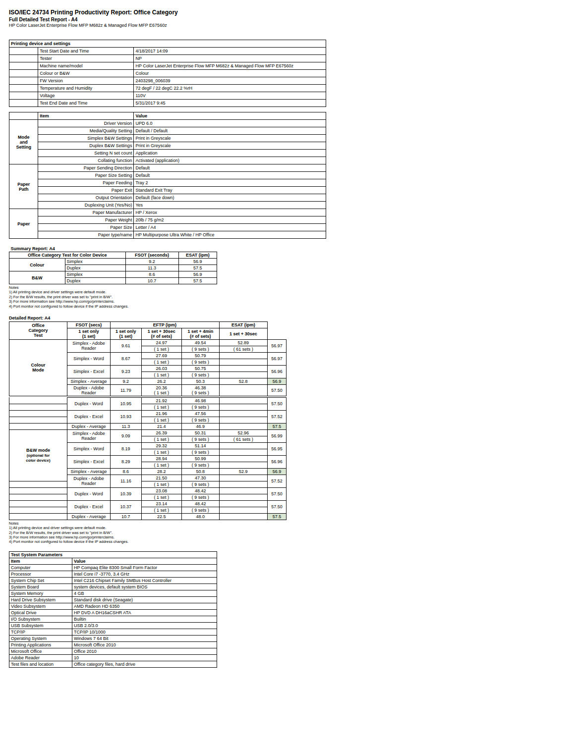ISO/IEC 24734 Printing Productivity Report: Office Category
Full Detailed Test Report - A4
HP Color LaserJet Enterprise Flow MFP M682z & Managed Flow MFP E67560z
| Printing device and settings |
| | Test Start Date and Time | 4/18/2017 14:09 |
| | Tester | NP |
| | Machine name/model | HP Color LaserJet Enterprise Flow MFP M682z & Managed Flow MFP E67560z |
| | Colour or B&W | Colour |
| | FW Version | 2403298_006039 |
| | Temperature and Humidity | 72 degF / 22 degC 22.2 %rH |
| | Voltage | 110V |
| | Test End Date and Time | 5/31/2017 9:45 |
| | Item | Value |
| Mode and Setting | Driver Version | UPD 6.0 |
| Media/Quality Setting | Default / Default |
| Simplex B&W Settings | Print in Greyscale |
| Duplex B&W Settings | Print in Greyscale |
| Setting N set count | Application |
| Collating function | Activated (application) |
| Paper Path | Paper Sending Direction | Default |
| Paper Size Setting | Default |
| Paper Feeding | Tray 2 |
| Paper Exit | Standard Exit Tray |
| Output Orientation | Default (face down) |
| Duplexing Unit (Yes/No) | Yes |
| Paper | Paper Manufacturer | HP / Xerox |
| Paper Weight | 20lb / 75 g/m2 |
| Paper Size | Letter / A4 |
| Paper type/name | HP Multipurpose Ultra White / HP Office |
| Summary Report: A4 |
| Office Category Test for Color Device | FSOT (seconds) | ESAT (ipm) |
| Colour | Simplex | 9.2 | 56.9 |
| Duplex | 11.3 | 57.5 |
| B&W | Simplex | 8.6 | 56.9 |
| Duplex | 10.7 | 57.5 |
Notes
1) All printing device and driver settings were default mode.
2) For the B/W results, the print driver was set to "print in B/W".
3) For more information see http://www.hp.com/go/printerclaims.
4) Port monitor not configured to follow device if the IP address changes.
Detailed Report: A4
| Office Category Test | FSOT (secs) | EFTP (ipm) | ESAT (ipm) |
| 1 set only (1 set) | 1 set only (1 set) | 1 set + 30sec (# of sets) | 1 set + 4min (# of sets) | 1 set + 30sec |
| Colour Mode | Simplex - Adobe Reader | 9.61 | 24.97 | 49.54 | 52.89 | 56.97 |
| ( 1 set ) | ( 9 sets ) | ( 61 sets ) |
| Simplex - Word | 8.67 | 27.69 | 50.79 | | 56.97 |
| ( 1 set ) | ( 9 sets ) | |
| Simplex - Excel | 9.23 | 26.03 | 50.75 | | 56.96 |
| ( 1 set ) | ( 9 sets ) | |
| Simplex - Average | 9.2 | 26.2 | 50.3 | 52.8 | 56.9 |
| Duplex - Adobe Reader | 11.79 | 20.36 ( 1 set ) | 46.38 ( 9 sets ) | | 57.50 |
| | Duplex - Word | 10.95 | 21.92 | 46.98 | | 57.50 |
| | ( 1 set ) | ( 9 sets ) | |
| | Duplex - Excel | 10.93 | 21.96 | 47.56 | | 57.52 |
| | ( 1 set ) | ( 9 sets ) | |
| | Duplex - Average | 11.3 | 21.4 | 46.9 | | 57.5 |
| B&W mode (optional for color device) | Simplex - Adobe Reader | 9.09 | 26.39 | 50.31 | 52.96 | 56.99 |
| ( 1 set ) | ( 9 sets ) | ( 61 sets ) |
| Simplex - Word | 8.19 | 29.32 | 51.14 | | 56.95 |
| ( 1 set ) | ( 9 sets ) | |
| Simplex - Excel | 8.29 | 28.94 | 50.99 | | 56.96 |
| ( 1 set ) | ( 9 sets ) | |
| Simplex - Average | 8.6 | 28.2 | 50.8 | 52.9 | 56.9 |
| Duplex - Adobe Reader | 11.16 | 21.50 | 47.30 | | 57.52 |
| | ( 1 set ) | ( 9 sets ) | |
| | Duplex - Word | 10.39 | 23.08 | 48.42 | | 57.50 |
| | ( 1 set ) | ( 9 sets ) | |
| | Duplex - Excel | 10.37 | 23.14 | 48.42 | | 57.50 |
| | ( 1 set ) | ( 9 sets ) | |
| | Duplex - Average | 10.7 | 22.5 | 48.0 | | 57.5 |
Notes
1) All printing device and driver settings were default mode.
2) For the B/W results, the print driver was set to "print in B/W".
3) For more information see http://www.hp.com/go/printerclaims.
4) Port monitor not configured to follow device if the IP address changes.
| Test System Parameters |
| Item | Value |
| Computer | HP Compaq Elite 8300 Small Form Factor |
| Processor | Intel Core i7 -3770, 3.4 GHz |
| System Chip Set | Intel C216 Chipset Family SMBus Host Controller |
| System Board | system devices, default system BIOS |
| System Memory | 4 GB |
| Hard Drive Subsystem | Standard disk drive (Seagate) |
| Video Subsystem | AMD Radeon HD 6350 |
| Optical Drive | HP DVD A DH16aCSHR ATA |
| I/O Subsystem | Builtin |
| USB Subsystem | USB 2.0/3.0 |
| TCP/IP | TCP/IP 10/1000 |
| Operating System | Windows 7 64 Bit |
| Printing Applications | Microsoft Office 2010 |
| Microsoft Office | Office 2010 |
| Adobe Reader | 10 |
| Test files and location | Office category files, hard drive |